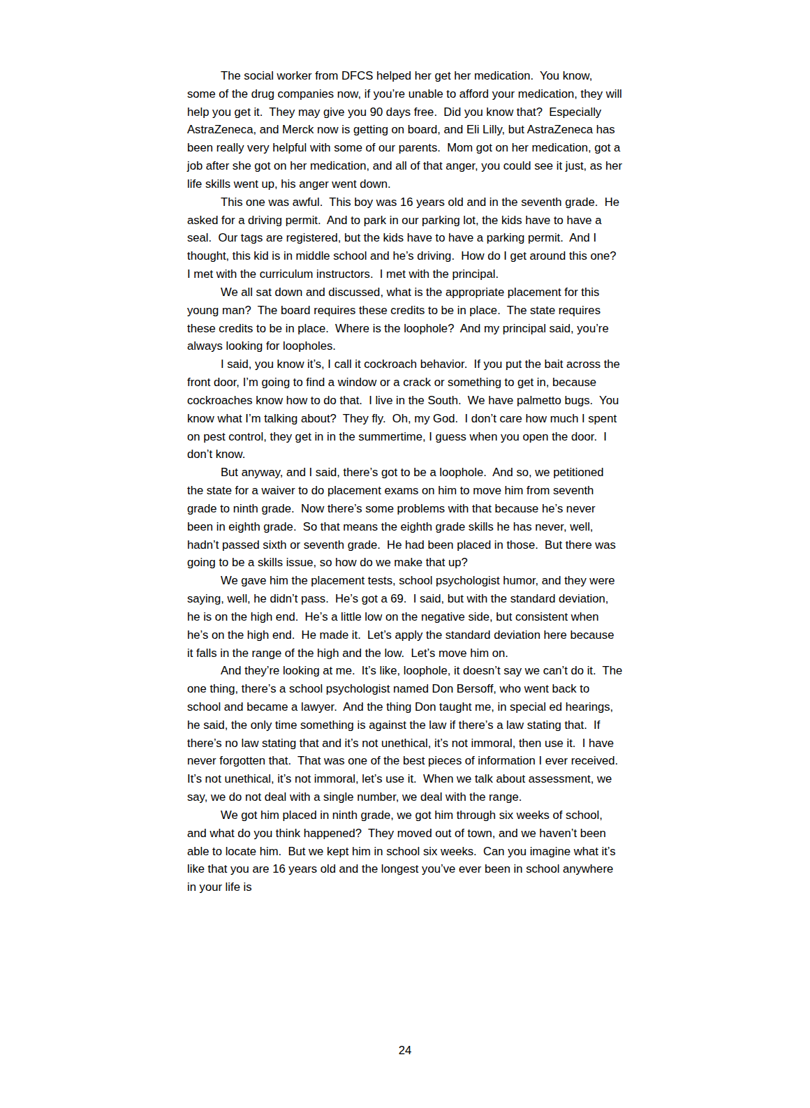The social worker from DFCS helped her get her medication. You know, some of the drug companies now, if you’re unable to afford your medication, they will help you get it. They may give you 90 days free. Did you know that? Especially AstraZeneca, and Merck now is getting on board, and Eli Lilly, but AstraZeneca has been really very helpful with some of our parents. Mom got on her medication, got a job after she got on her medication, and all of that anger, you could see it just, as her life skills went up, his anger went down.
This one was awful. This boy was 16 years old and in the seventh grade. He asked for a driving permit. And to park in our parking lot, the kids have to have a seal. Our tags are registered, but the kids have to have a parking permit. And I thought, this kid is in middle school and he’s driving. How do I get around this one? I met with the curriculum instructors. I met with the principal.
We all sat down and discussed, what is the appropriate placement for this young man? The board requires these credits to be in place. The state requires these credits to be in place. Where is the loophole? And my principal said, you’re always looking for loopholes.
I said, you know it’s, I call it cockroach behavior. If you put the bait across the front door, I’m going to find a window or a crack or something to get in, because cockroaches know how to do that. I live in the South. We have palmetto bugs. You know what I’m talking about? They fly. Oh, my God. I don’t care how much I spent on pest control, they get in in the summertime, I guess when you open the door. I don’t know.
But anyway, and I said, there’s got to be a loophole. And so, we petitioned the state for a waiver to do placement exams on him to move him from seventh grade to ninth grade. Now there’s some problems with that because he’s never been in eighth grade. So that means the eighth grade skills he has never, well, hadn’t passed sixth or seventh grade. He had been placed in those. But there was going to be a skills issue, so how do we make that up?
We gave him the placement tests, school psychologist humor, and they were saying, well, he didn’t pass. He’s got a 69. I said, but with the standard deviation, he is on the high end. He’s a little low on the negative side, but consistent when he’s on the high end. He made it. Let’s apply the standard deviation here because it falls in the range of the high and the low. Let’s move him on.
And they’re looking at me. It’s like, loophole, it doesn’t say we can’t do it. The one thing, there’s a school psychologist named Don Bersoff, who went back to school and became a lawyer. And the thing Don taught me, in special ed hearings, he said, the only time something is against the law if there’s a law stating that. If there’s no law stating that and it’s not unethical, it’s not immoral, then use it. I have never forgotten that. That was one of the best pieces of information I ever received. It’s not unethical, it’s not immoral, let’s use it. When we talk about assessment, we say, we do not deal with a single number, we deal with the range.
We got him placed in ninth grade, we got him through six weeks of school, and what do you think happened? They moved out of town, and we haven’t been able to locate him. But we kept him in school six weeks. Can you imagine what it’s like that you are 16 years old and the longest you’ve ever been in school anywhere in your life is
24